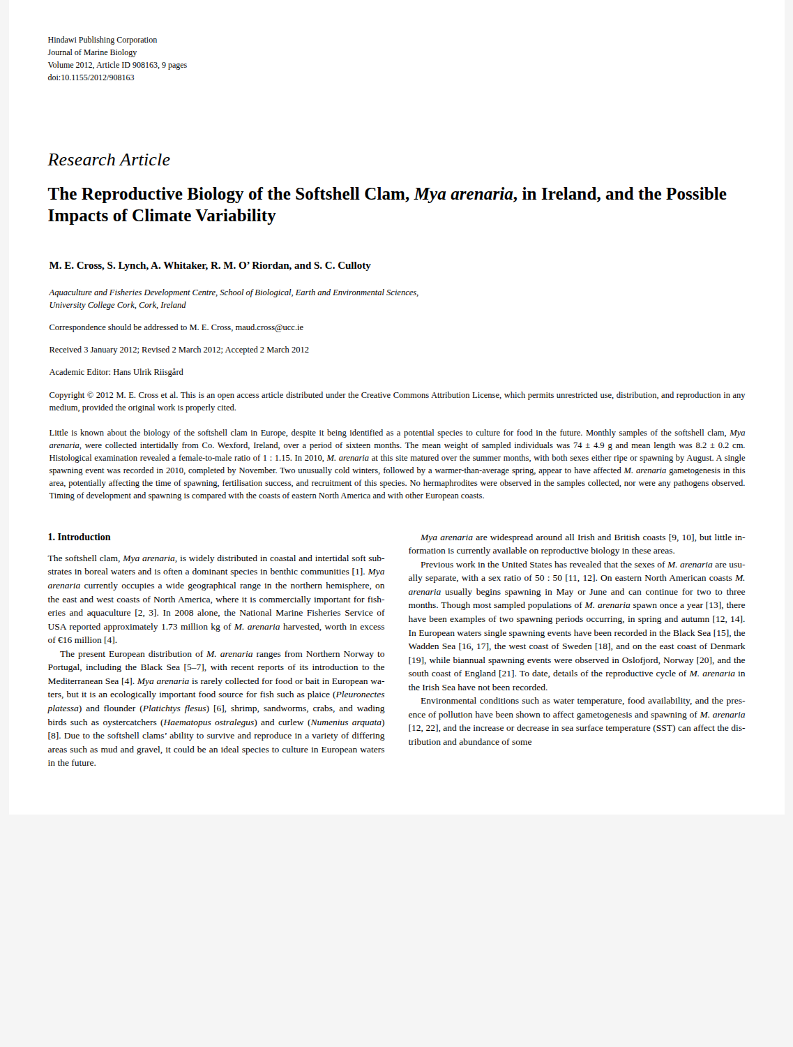Hindawi Publishing Corporation
Journal of Marine Biology
Volume 2012, Article ID 908163, 9 pages
doi:10.1155/2012/908163
Research Article
The Reproductive Biology of the Softshell Clam, Mya arenaria, in Ireland, and the Possible Impacts of Climate Variability
M. E. Cross, S. Lynch, A. Whitaker, R. M. O’ Riordan, and S. C. Culloty
Aquaculture and Fisheries Development Centre, School of Biological, Earth and Environmental Sciences,
University College Cork, Cork, Ireland
Correspondence should be addressed to M. E. Cross, maud.cross@ucc.ie
Received 3 January 2012; Revised 2 March 2012; Accepted 2 March 2012
Academic Editor: Hans Ulrik Riisgård
Copyright © 2012 M. E. Cross et al. This is an open access article distributed under the Creative Commons Attribution License, which permits unrestricted use, distribution, and reproduction in any medium, provided the original work is properly cited.
Little is known about the biology of the softshell clam in Europe, despite it being identified as a potential species to culture for food in the future. Monthly samples of the softshell clam, Mya arenaria, were collected intertidally from Co. Wexford, Ireland, over a period of sixteen months. The mean weight of sampled individuals was 74 ± 4.9 g and mean length was 8.2 ± 0.2 cm. Histological examination revealed a female-to-male ratio of 1 : 1.15. In 2010, M. arenaria at this site matured over the summer months, with both sexes either ripe or spawning by August. A single spawning event was recorded in 2010, completed by November. Two unusually cold winters, followed by a warmer-than-average spring, appear to have affected M. arenaria gametogenesis in this area, potentially affecting the time of spawning, fertilisation success, and recruitment of this species. No hermaphrodites were observed in the samples collected, nor were any pathogens observed. Timing of development and spawning is compared with the coasts of eastern North America and with other European coasts.
1. Introduction
The softshell clam, Mya arenaria, is widely distributed in coastal and intertidal soft substrates in boreal waters and is often a dominant species in benthic communities [1]. Mya arenaria currently occupies a wide geographical range in the northern hemisphere, on the east and west coasts of North America, where it is commercially important for fisheries and aquaculture [2, 3]. In 2008 alone, the National Marine Fisheries Service of USA reported approximately 1.73 million kg of M. arenaria harvested, worth in excess of €16 million [4].
The present European distribution of M. arenaria ranges from Northern Norway to Portugal, including the Black Sea [5–7], with recent reports of its introduction to the Mediterranean Sea [4]. Mya arenaria is rarely collected for food or bait in European waters, but it is an ecologically important food source for fish such as plaice (Pleuronectes platessa) and flounder (Platichtys flesus) [6], shrimp, sandworms, crabs, and wading birds such as oystercatchers (Haematopus ostralegus) and curlew (Numenius arquata) [8]. Due to the softshell clams’ ability to survive and reproduce in a variety of differing areas such as mud and gravel, it could be an ideal species to culture in European waters in the future.
Mya arenaria are widespread around all Irish and British coasts [9, 10], but little information is currently available on reproductive biology in these areas.
Previous work in the United States has revealed that the sexes of M. arenaria are usually separate, with a sex ratio of 50 : 50 [11, 12]. On eastern North American coasts M. arenaria usually begins spawning in May or June and can continue for two to three months. Though most sampled populations of M. arenaria spawn once a year [13], there have been examples of two spawning periods occurring, in spring and autumn [12, 14]. In European waters single spawning events have been recorded in the Black Sea [15], the Wadden Sea [16, 17], the west coast of Sweden [18], and on the east coast of Denmark [19], while biannual spawning events were observed in Oslofjord, Norway [20], and the south coast of England [21]. To date, details of the reproductive cycle of M. arenaria in the Irish Sea have not been recorded.
Environmental conditions such as water temperature, food availability, and the presence of pollution have been shown to affect gametogenesis and spawning of M. arenaria [12, 22], and the increase or decrease in sea surface temperature (SST) can affect the distribution and abundance of some